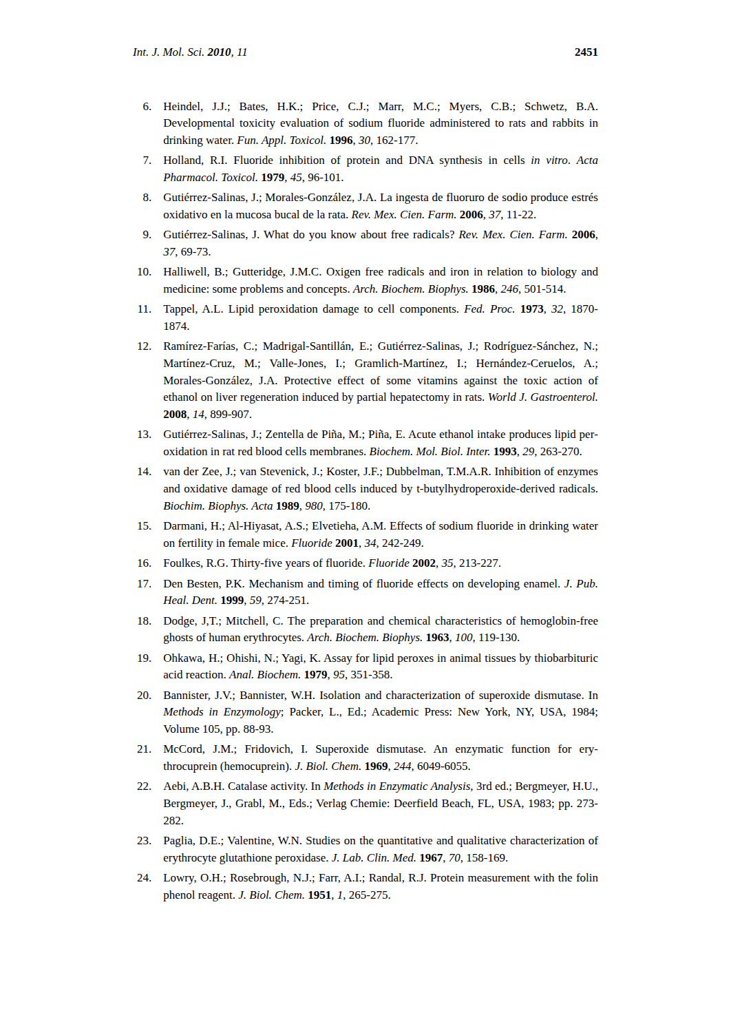Int. J. Mol. Sci. 2010, 11
2451
6. Heindel, J.J.; Bates, H.K.; Price, C.J.; Marr, M.C.; Myers, C.B.; Schwetz, B.A. Developmental toxicity evaluation of sodium fluoride administered to rats and rabbits in drinking water. Fun. Appl. Toxicol. 1996, 30, 162-177.
7. Holland, R.I. Fluoride inhibition of protein and DNA synthesis in cells in vitro. Acta Pharmacol. Toxicol. 1979, 45, 96-101.
8. Gutiérrez-Salinas, J.; Morales-González, J.A. La ingesta de fluoruro de sodio produce estrés oxidativo en la mucosa bucal de la rata. Rev. Mex. Cien. Farm. 2006, 37, 11-22.
9. Gutiérrez-Salinas, J. What do you know about free radicals? Rev. Mex. Cien. Farm. 2006, 37, 69-73.
10. Halliwell, B.; Gutteridge, J.M.C. Oxigen free radicals and iron in relation to biology and medicine: some problems and concepts. Arch. Biochem. Biophys. 1986, 246, 501-514.
11. Tappel, A.L. Lipid peroxidation damage to cell components. Fed. Proc. 1973, 32, 1870-1874.
12. Ramírez-Farías, C.; Madrigal-Santillán, E.; Gutiérrez-Salinas, J.; Rodríguez-Sánchez, N.; Martínez-Cruz, M.; Valle-Jones, I.; Gramlich-Martínez, I.; Hernández-Ceruelos, A.; Morales-González, J.A. Protective effect of some vitamins against the toxic action of ethanol on liver regeneration induced by partial hepatectomy in rats. World J. Gastroenterol. 2008, 14, 899-907.
13. Gutiérrez-Salinas, J.; Zentella de Piña, M.; Piña, E. Acute ethanol intake produces lipid peroxidation in rat red blood cells membranes. Biochem. Mol. Biol. Inter. 1993, 29, 263-270.
14. van der Zee, J.; van Stevenick, J.; Koster, J.F.; Dubbelman, T.M.A.R. Inhibition of enzymes and oxidative damage of red blood cells induced by t-butylhydroperoxide-derived radicals. Biochim. Biophys. Acta 1989, 980, 175-180.
15. Darmani, H.; Al-Hiyasat, A.S.; Elvetieha, A.M. Effects of sodium fluoride in drinking water on fertility in female mice. Fluoride 2001, 34, 242-249.
16. Foulkes, R.G. Thirty-five years of fluoride. Fluoride 2002, 35, 213-227.
17. Den Besten, P.K. Mechanism and timing of fluoride effects on developing enamel. J. Pub. Heal. Dent. 1999, 59, 274-251.
18. Dodge, J,T.; Mitchell, C. The preparation and chemical characteristics of hemoglobin-free ghosts of human erythrocytes. Arch. Biochem. Biophys. 1963, 100, 119-130.
19. Ohkawa, H.; Ohishi, N.; Yagi, K. Assay for lipid peroxes in animal tissues by thiobarbituric acid reaction. Anal. Biochem. 1979, 95, 351-358.
20. Bannister, J.V.; Bannister, W.H. Isolation and characterization of superoxide dismutase. In Methods in Enzymology; Packer, L., Ed.; Academic Press: New York, NY, USA, 1984; Volume 105, pp. 88-93.
21. McCord, J.M.; Fridovich, I. Superoxide dismutase. An enzymatic function for erythrocuprein (hemocuprein). J. Biol. Chem. 1969, 244, 6049-6055.
22. Aebi, A.B.H. Catalase activity. In Methods in Enzymatic Analysis, 3rd ed.; Bergmeyer, H.U., Bergmeyer, J., Grabl, M., Eds.; Verlag Chemie: Deerfield Beach, FL, USA, 1983; pp. 273-282.
23. Paglia, D.E.; Valentine, W.N. Studies on the quantitative and qualitative characterization of erythrocyte glutathione peroxidase. J. Lab. Clin. Med. 1967, 70, 158-169.
24. Lowry, O.H.; Rosebrough, N.J.; Farr, A.I.; Randal, R.J. Protein measurement with the folin phenol reagent. J. Biol. Chem. 1951, 1, 265-275.